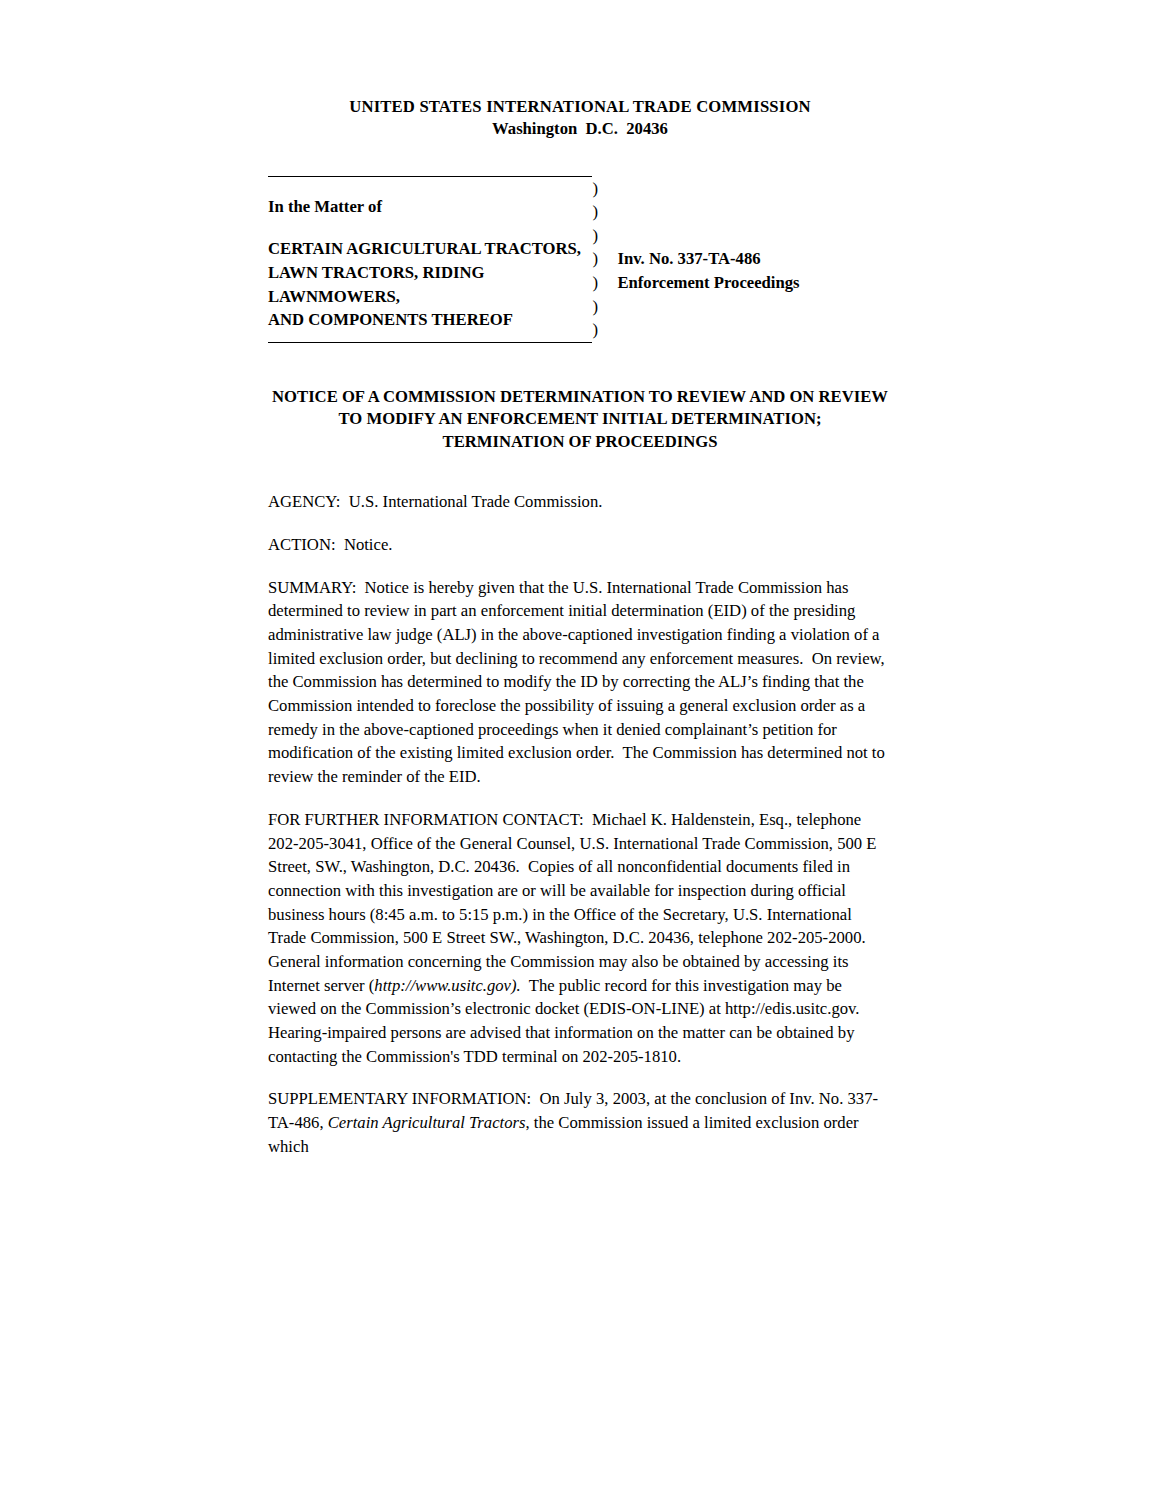UNITED STATES INTERNATIONAL TRADE COMMISSION
Washington D.C. 20436
| In the Matter of Certain Agricultural Tractors, Lawn Tractors, Riding Lawnmowers, and Components Thereof | ) ) ) ) ) ) ) | Inv. No. 337-TA-486 Enforcement Proceedings |
Notice of a Commission Determination to Review and on Review
to Modify an Enforcement Initial Determination;
Termination of Proceedings
AGENCY: U.S. International Trade Commission.
ACTION: Notice.
SUMMARY: Notice is hereby given that the U.S. International Trade Commission has determined to review in part an enforcement initial determination (EID) of the presiding administrative law judge (ALJ) in the above-captioned investigation finding a violation of a limited exclusion order, but declining to recommend any enforcement measures. On review, the Commission has determined to modify the ID by correcting the ALJ’s finding that the Commission intended to foreclose the possibility of issuing a general exclusion order as a remedy in the above-captioned proceedings when it denied complainant’s petition for modification of the existing limited exclusion order. The Commission has determined not to review the reminder of the EID.
FOR FURTHER INFORMATION CONTACT: Michael K. Haldenstein, Esq., telephone 202-205-3041, Office of the General Counsel, U.S. International Trade Commission, 500 E Street, SW., Washington, D.C. 20436. Copies of all nonconfidential documents filed in connection with this investigation are or will be available for inspection during official business hours (8:45 a.m. to 5:15 p.m.) in the Office of the Secretary, U.S. International Trade Commission, 500 E Street SW., Washington, D.C. 20436, telephone 202-205-2000. General information concerning the Commission may also be obtained by accessing its Internet server (http://www.usitc.gov). The public record for this investigation may be viewed on the Commission’s electronic docket (EDIS-ON-LINE) at http://edis.usitc.gov. Hearing-impaired persons are advised that information on the matter can be obtained by contacting the Commission's TDD terminal on 202-205-1810.
SUPPLEMENTARY INFORMATION: On July 3, 2003, at the conclusion of Inv. No. 337-TA-486, Certain Agricultural Tractors, the Commission issued a limited exclusion order which